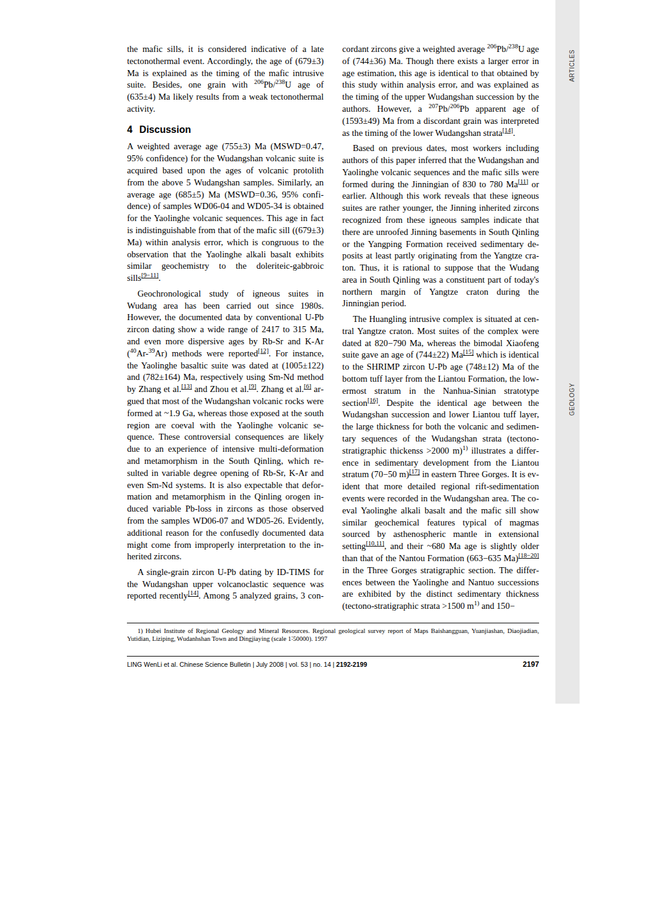ARTICLES
GEOLOGY
the mafic sills, it is considered indicative of a late tectonothermal event. Accordingly, the age of (679±3) Ma is explained as the timing of the mafic intrusive suite. Besides, one grain with 206Pb/238U age of (635±4) Ma likely results from a weak tectonothermal activity.
4 Discussion
A weighted average age (755±3) Ma (MSWD=0.47, 95% confidence) for the Wudangshan volcanic suite is acquired based upon the ages of volcanic protolith from the above 5 Wudangshan samples. Similarly, an average age (685±5) Ma (MSWD=0.36, 95% confidence) of samples WD06-04 and WD05-34 is obtained for the Yaolinghe volcanic sequences. This age in fact is indistinguishable from that of the mafic sill ((679±3) Ma) within analysis error, which is congruous to the observation that the Yaolinghe alkali basalt exhibits similar geochemistry to the doleriteic-gabbroic sills[9−11].
Geochronological study of igneous suites in Wudang area has been carried out since 1980s. However, the documented data by conventional U-Pb zircon dating show a wide range of 2417 to 315 Ma, and even more dispersive ages by Rb-Sr and K-Ar (40Ar-39Ar) methods were reported[12]. For instance, the Yaolinghe basaltic suite was dated at (1005±122) and (782±164) Ma, respectively using Sm-Nd method by Zhang et al.[13] and Zhou et al.[9]. Zhang et al.[6] argued that most of the Wudangshan volcanic rocks were formed at ~1.9 Ga, whereas those exposed at the south region are coeval with the Yaolinghe volcanic sequence. These controversial consequences are likely due to an experience of intensive multi-deformation and metamorphism in the South Qinling, which resulted in variable degree opening of Rb-Sr, K-Ar and even Sm-Nd systems. It is also expectable that deformation and metamorphism in the Qinling orogen induced variable Pb-loss in zircons as those observed from the samples WD06-07 and WD05-26. Evidently, additional reason for the confusedly documented data might come from improperly interpretation to the inherited zircons.
A single-grain zircon U-Pb dating by ID-TIMS for the Wudangshan upper volcanoclastic sequence was reported recently[14]. Among 5 analyzed grains, 3 concordant zircons give a weighted average 206Pb/238U age of (744±36) Ma. Though there exists a larger error in age estimation, this age is identical to that obtained by this study within analysis error, and was explained as the timing of the upper Wudangshan succession by the authors. However, a 207Pb/206Pb apparent age of (1593±49) Ma from a discordant grain was interpreted as the timing of the lower Wudangshan strata[14].
Based on previous dates, most workers including authors of this paper inferred that the Wudangshan and Yaolinghe volcanic sequences and the mafic sills were formed during the Jinningian of 830 to 780 Ma[11] or earlier. Although this work reveals that these igneous suites are rather younger, the Jinning inherited zircons recognized from these igneous samples indicate that there are unroofed Jinning basements in South Qinling or the Yangping Formation received sedimentary deposits at least partly originating from the Yangtze craton. Thus, it is rational to suppose that the Wudang area in South Qinling was a constituent part of today's northern margin of Yangtze craton during the Jinningian period.
The Huangling intrusive complex is situated at central Yangtze craton. Most suites of the complex were dated at 820−790 Ma, whereas the bimodal Xiaofeng suite gave an age of (744±22) Ma[15] which is identical to the SHRIMP zircon U-Pb age (748±12) Ma of the bottom tuff layer from the Liantou Formation, the lowermost stratum in the Nanhua-Sinian stratotype section[16]. Despite the identical age between the Wudangshan succession and lower Liantou tuff layer, the large thickness for both the volcanic and sedimentary sequences of the Wudangshan strata (tectono-stratigraphic thickenss >2000 m)1) illustrates a difference in sedimentary development from the Liantou stratum (70−50 m)[17] in eastern Three Gorges. It is evident that more detailed regional rift-sedimentation events were recorded in the Wudangshan area. The coeval Yaolinghe alkali basalt and the mafic sill show similar geochemical features typical of magmas sourced by asthenospheric mantle in extensional setting[10,11], and their ~680 Ma age is slightly older than that of the Nantou Formation (663−635 Ma)[18−20] in the Three Gorges stratigraphic section. The differences between the Yaolinghe and Nantuo successions are exhibited by the distinct sedimentary thickness (tectono-stratigraphic strata >1500 m1) and 150−
1) Hubei Institute of Regional Geology and Mineral Resources. Regional geological survey report of Maps Baishangguan, Yuanjiashan, Diaojiadian, Yutidian, Liziping, Wudanhshan Town and Dingjiaying (scale 1∶50000). 1997
LING WenLi et al. Chinese Science Bulletin | July 2008 | vol. 53 | no. 14 | 2192-2199
2197